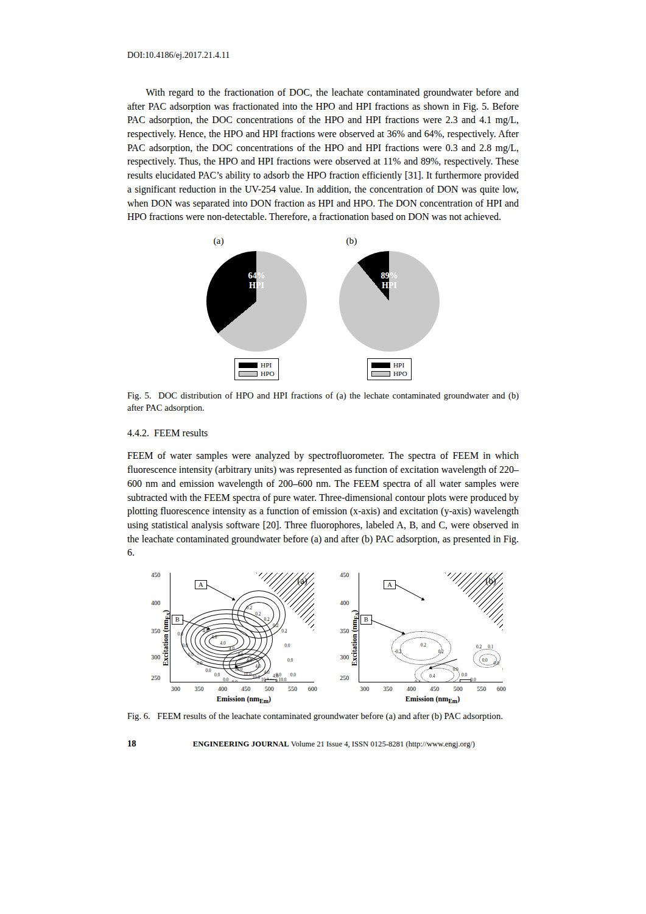DOI:10.4186/ej.2017.21.4.11
With regard to the fractionation of DOC, the leachate contaminated groundwater before and after PAC adsorption was fractionated into the HPO and HPI fractions as shown in Fig. 5. Before PAC adsorption, the DOC concentrations of the HPO and HPI fractions were 2.3 and 4.1 mg/L, respectively. Hence, the HPO and HPI fractions were observed at 36% and 64%, respectively. After PAC adsorption, the DOC concentrations of the HPO and HPI fractions were 0.3 and 2.8 mg/L, respectively. Thus, the HPO and HPI fractions were observed at 11% and 89%, respectively. These results elucidated PAC’s ability to adsorb the HPO fraction efficiently [31]. It furthermore provided a significant reduction in the UV-254 value. In addition, the concentration of DON was quite low, when DON was separated into DON fraction as HPI and HPO. The DON concentration of HPI and HPO fractions were non-detectable. Therefore, a fractionation based on DON was not achieved.
(a)
64%
HPI
HPI
HPO
(b)
89%
HPI
HPI
HPO
Fig. 5. DOC distribution of HPO and HPI fractions of (a) the lechate contaminated groundwater and (b) after PAC adsorption.
4.4.2. FEEM results
FEEM of water samples were analyzed by spectrofluorometer. The spectra of FEEM in which fluorescence intensity (arbitrary units) was represented as function of excitation wavelength of 220–600 nm and emission wavelength of 200–600 nm. The FEEM spectra of all water samples were subtracted with the FEEM spectra of pure water. Three-dimensional contour plots were produced by plotting fluorescence intensity as a function of emission (x-axis) and excitation (y-axis) wavelength using statistical analysis software [20]. Three fluorophores, labeled A, B, and C, were observed in the leachate contaminated groundwater before (a) and after (b) PAC adsorption, as presented in Fig. 6.
Excitation (nmEx)
450
400
350
300
250
(a)
0.0
0.0
0.0
0.0
0.0
0.0
0.0
0.0
0.0
0.0
0.0
0.0
0.0
4.0
4.0
4.0
4.0
4.0
4.0
4.0
4.0
4.0
10.0
10.0
10.0
10.0
10.0
10.0
0.2
0.2
0.2
0.2
0.2
0.0
0.0
0.0
A
B
C
300
350
400
450
500
550
600
Emission (nmEm)
Excitation (nmEx)
450
400
350
300
250
(b)
0.2
0.2
0.4
0.4
-0.2
0.2
0.1
0.0
0.0
0.0
0.0
0.0
0.0
0.0
A
B
C
300
350
400
450
500
550
600
Emission (nmEm)
Fig. 6. FEEM results of the leachate contaminated groundwater before (a) and after (b) PAC adsorption.
18 ENGINEERING JOURNAL Volume 21 Issue 4, ISSN 0125-8281 (http://www.engj.org/)